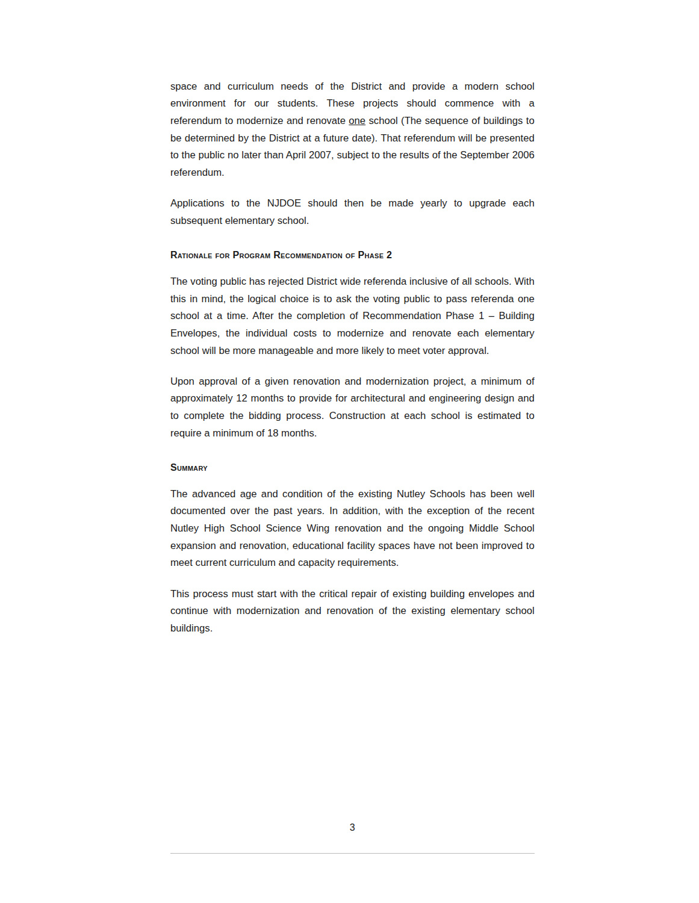space and curriculum needs of the District and provide a modern school environment for our students. These projects should commence with a referendum to modernize and renovate one school (The sequence of buildings to be determined by the District at a future date). That referendum will be presented to the public no later than April 2007, subject to the results of the September 2006 referendum.
Applications to the NJDOE should then be made yearly to upgrade each subsequent elementary school.
Rationale for Program Recommendation of Phase 2
The voting public has rejected District wide referenda inclusive of all schools. With this in mind, the logical choice is to ask the voting public to pass referenda one school at a time. After the completion of Recommendation Phase 1 – Building Envelopes, the individual costs to modernize and renovate each elementary school will be more manageable and more likely to meet voter approval.
Upon approval of a given renovation and modernization project, a minimum of approximately 12 months to provide for architectural and engineering design and to complete the bidding process. Construction at each school is estimated to require a minimum of 18 months.
Summary
The advanced age and condition of the existing Nutley Schools has been well documented over the past years. In addition, with the exception of the recent Nutley High School Science Wing renovation and the ongoing Middle School expansion and renovation, educational facility spaces have not been improved to meet current curriculum and capacity requirements.
This process must start with the critical repair of existing building envelopes and continue with modernization and renovation of the existing elementary school buildings.
3